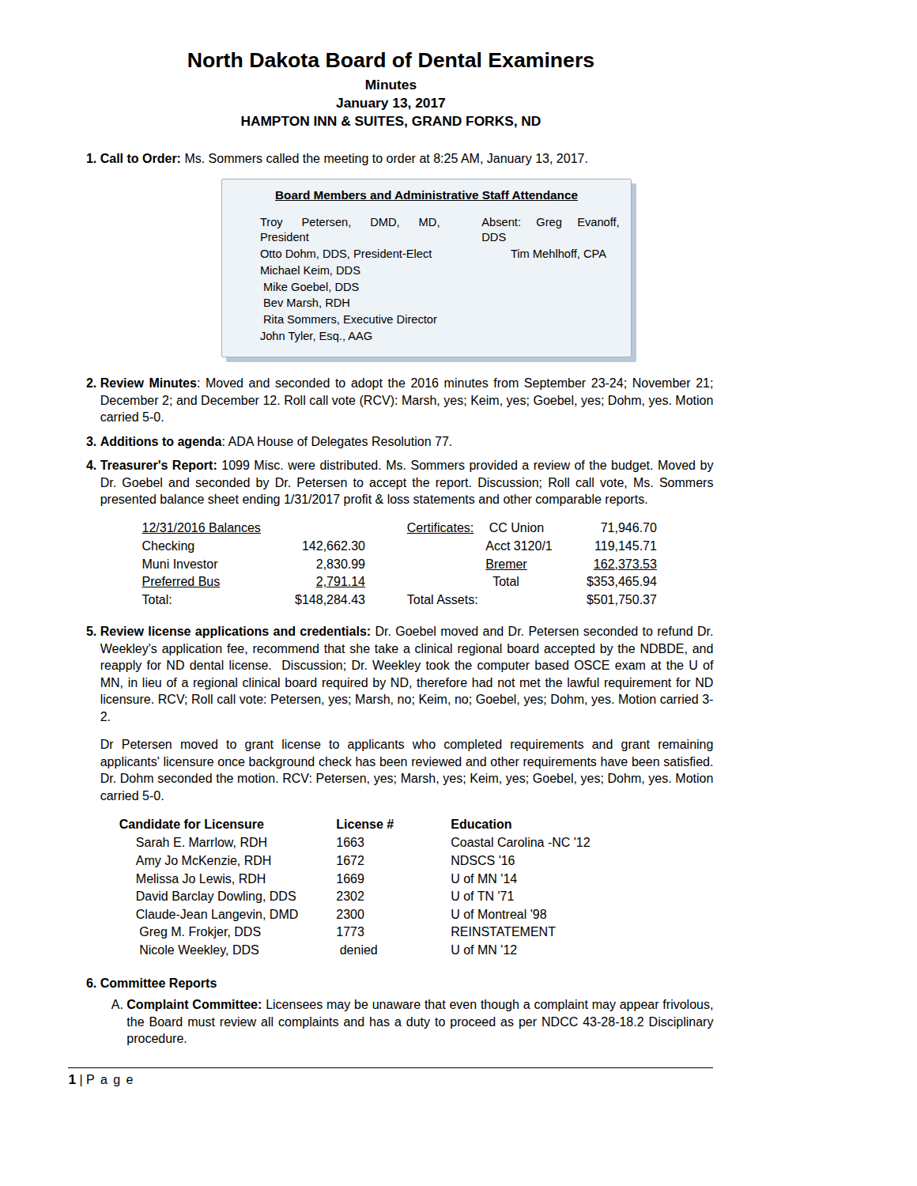North Dakota Board of Dental Examiners
Minutes
January 13, 2017
HAMPTON INN & SUITES, GRAND FORKS, ND
Call to Order: Ms. Sommers called the meeting to order at 8:25 AM, January 13, 2017.
Board Members and Administrative Staff Attendance
| Troy Petersen, DMD, MD, President | Absent: Greg Evanoff, DDS |
| Otto Dohm, DDS, President-Elect | Tim Mehlhoff, CPA |
| Michael Keim, DDS | |
| Mike Goebel, DDS | |
| Bev Marsh, RDH | |
| Rita Sommers, Executive Director | |
| John Tyler, Esq., AAG | |
Review Minutes: Moved and seconded to adopt the 2016 minutes from September 23-24; November 21; December 2; and December 12. Roll call vote (RCV): Marsh, yes; Keim, yes; Goebel, yes; Dohm, yes. Motion carried 5-0.
Additions to agenda: ADA House of Delegates Resolution 77.
Treasurer's Report: 1099 Misc. were distributed. Ms. Sommers provided a review of the budget. Moved by Dr. Goebel and seconded by Dr. Petersen to accept the report. Discussion; Roll call vote, Ms. Sommers presented balance sheet ending 1/31/2017 profit & loss statements and other comparable reports.
| 12/31/2016 Balances | | | Certificates: | CC Union | 71,946.70 |
| Checking | 142,662.30 | | | Acct 3120/1 | 119,145.71 |
| Muni Investor | 2,830.99 | | | Bremer | 162,373.53 |
| Preferred Bus | 2,791.14 | | | Total | $353,465.94 |
| Total: | $148,284.43 | | Total Assets: | | $501,750.37 |
Review license applications and credentials: Dr. Goebel moved and Dr. Petersen seconded to refund Dr. Weekley's application fee, recommend that she take a clinical regional board accepted by the NDBDE, and reapply for ND dental license. Discussion; Dr. Weekley took the computer based OSCE exam at the U of MN, in lieu of a regional clinical board required by ND, therefore had not met the lawful requirement for ND licensure. RCV; Roll call vote: Petersen, yes; Marsh, no; Keim, no; Goebel, yes; Dohm, yes. Motion carried 3-2.
Dr Petersen moved to grant license to applicants who completed requirements and grant remaining applicants' licensure once background check has been reviewed and other requirements have been satisfied. Dr. Dohm seconded the motion. RCV: Petersen, yes; Marsh, yes; Keim, yes; Goebel, yes; Dohm, yes. Motion carried 5-0.
| Candidate for Licensure | License # | Education |
| --- | --- | --- |
| Sarah E. Marrlow, RDH | 1663 | Coastal Carolina -NC '12 |
| Amy Jo McKenzie, RDH | 1672 | NDSCS '16 |
| Melissa Jo Lewis, RDH | 1669 | U of MN '14 |
| David Barclay Dowling, DDS | 2302 | U of TN '71 |
| Claude-Jean Langevin, DMD | 2300 | U of Montreal '98 |
| Greg M. Frokjer, DDS | 1773 | REINSTATEMENT |
| Nicole Weekley, DDS | denied | U of MN '12 |
Committee Reports
Complaint Committee: Licensees may be unaware that even though a complaint may appear frivolous, the Board must review all complaints and has a duty to proceed as per NDCC 43-28-18.2 Disciplinary procedure.
1 | P a g e